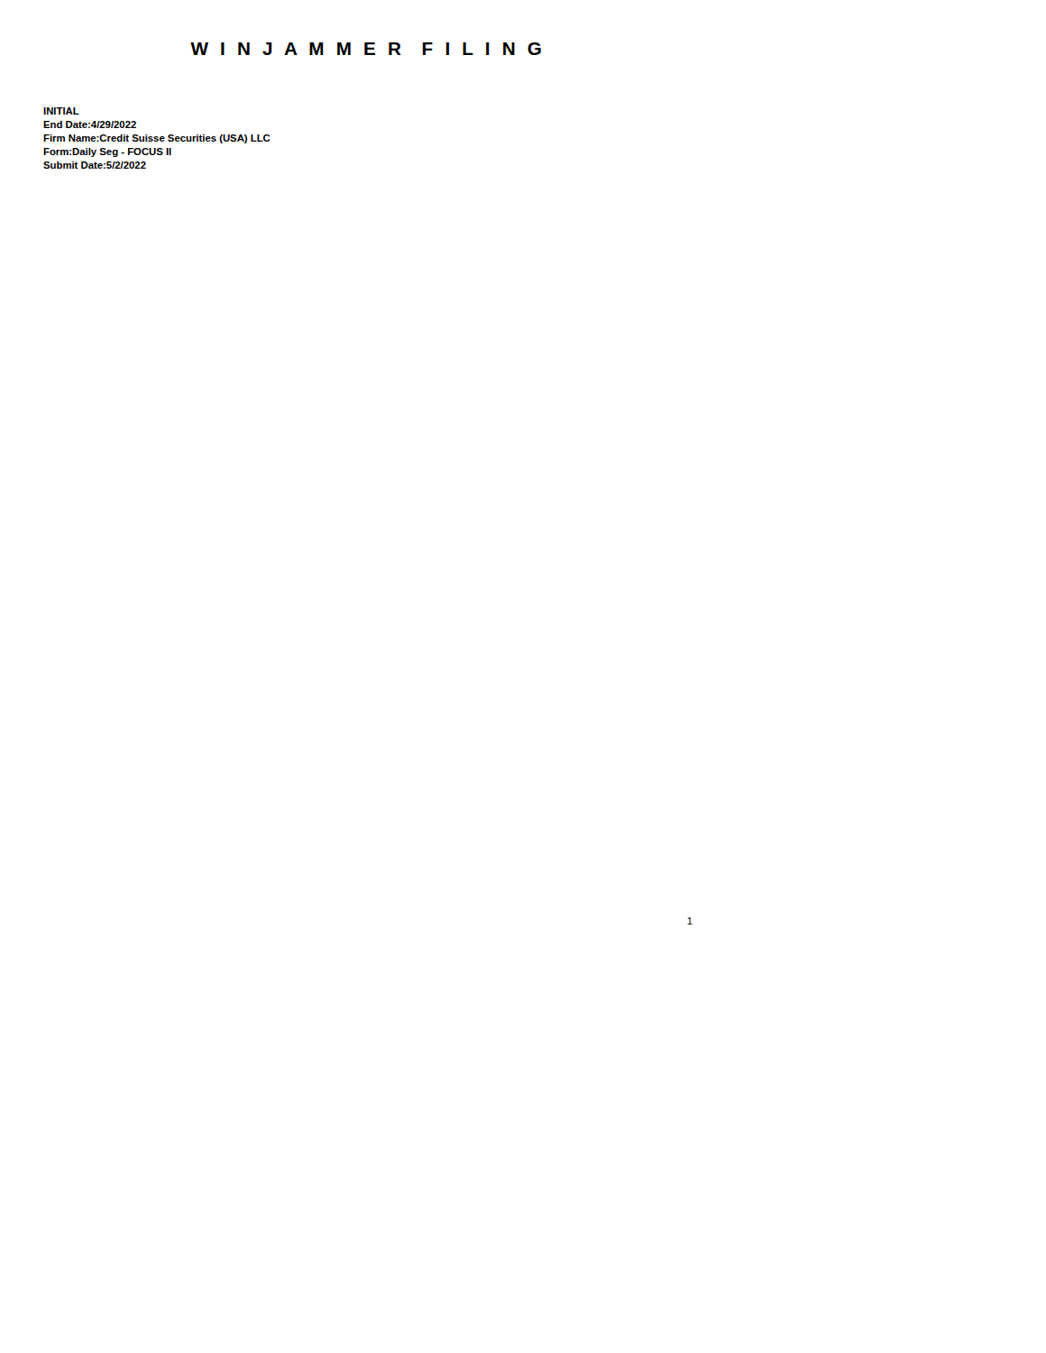W I N J A M M E R F I L I N G
INITIAL
End Date:4/29/2022
Firm Name:Credit Suisse Securities (USA) LLC
Form:Daily Seg - FOCUS II
Submit Date:5/2/2022
1